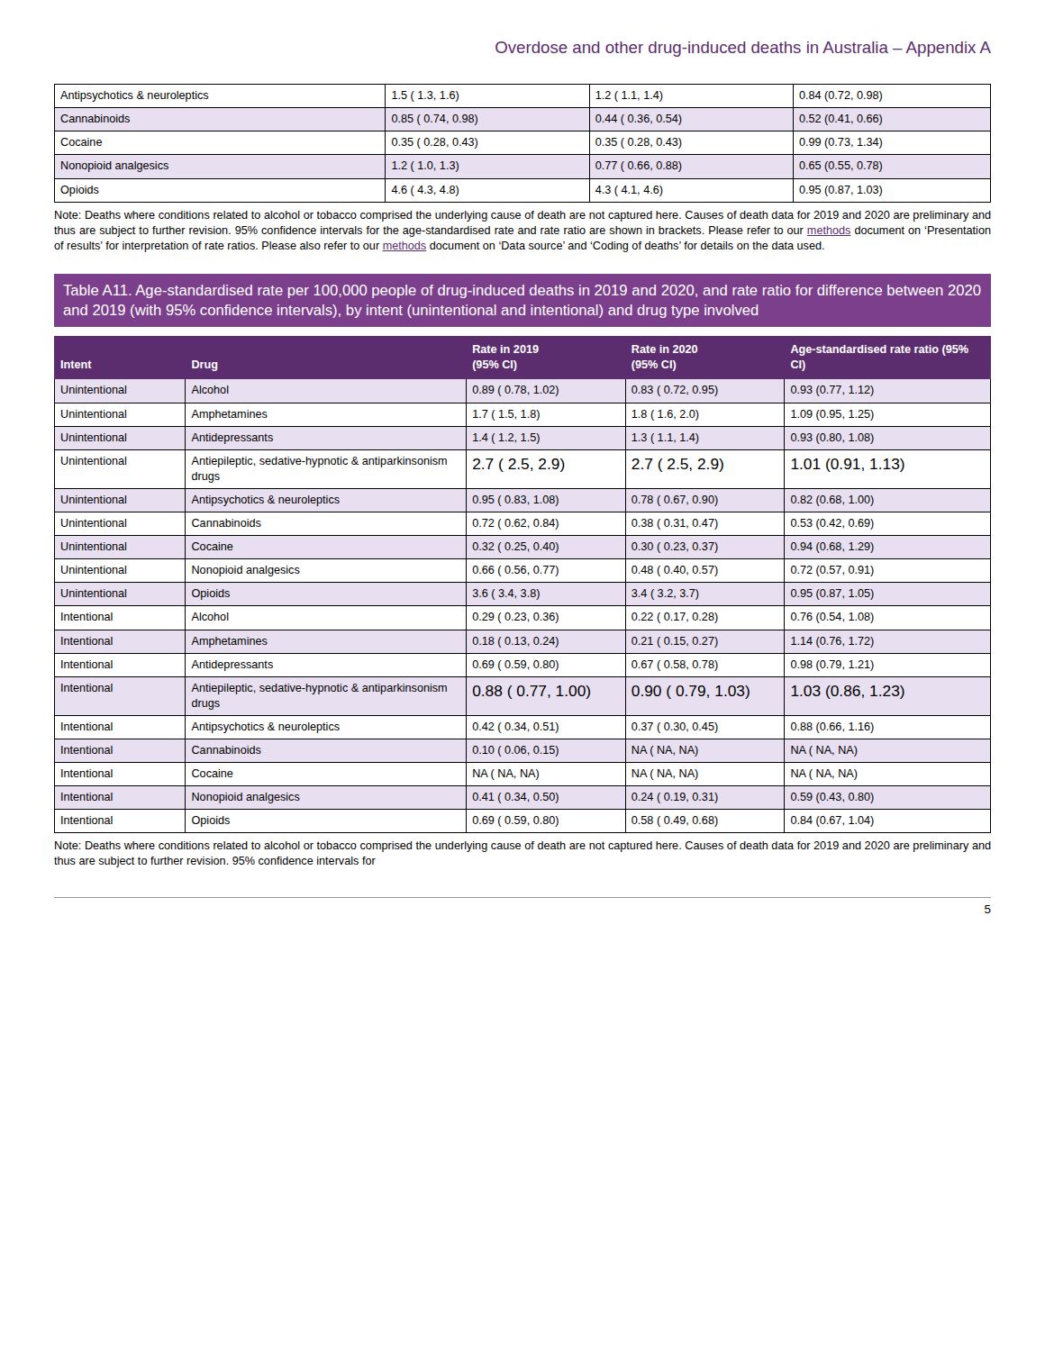Overdose and other drug-induced deaths in Australia – Appendix A
| Antipsychotics & neuroleptics | 1.5 ( 1.3, 1.6) | 1.2 ( 1.1, 1.4) | 0.84 (0.72, 0.98) |
| Cannabinoids | 0.85 ( 0.74, 0.98) | 0.44 ( 0.36, 0.54) | 0.52 (0.41, 0.66) |
| Cocaine | 0.35 ( 0.28, 0.43) | 0.35 ( 0.28, 0.43) | 0.99 (0.73, 1.34) |
| Nonopioid analgesics | 1.2 ( 1.0, 1.3) | 0.77 ( 0.66, 0.88) | 0.65 (0.55, 0.78) |
| Opioids | 4.6 ( 4.3, 4.8) | 4.3 ( 4.1, 4.6) | 0.95 (0.87, 1.03) |
Note: Deaths where conditions related to alcohol or tobacco comprised the underlying cause of death are not captured here. Causes of death data for 2019 and 2020 are preliminary and thus are subject to further revision. 95% confidence intervals for the age-standardised rate and rate ratio are shown in brackets. Please refer to our methods document on ‘Presentation of results’ for interpretation of rate ratios. Please also refer to our methods document on ‘Data source’ and ‘Coding of deaths’ for details on the data used.
Table A11. Age-standardised rate per 100,000 people of drug-induced deaths in 2019 and 2020, and rate ratio for difference between 2020 and 2019 (with 95% confidence intervals), by intent (unintentional and intentional) and drug type involved
| Intent | Drug | Rate in 2019 (95% CI) | Rate in 2020 (95% CI) | Age-standardised rate ratio (95% CI) |
| --- | --- | --- | --- | --- |
| Unintentional | Alcohol | 0.89 ( 0.78, 1.02) | 0.83 ( 0.72, 0.95) | 0.93 (0.77, 1.12) |
| Unintentional | Amphetamines | 1.7 ( 1.5, 1.8) | 1.8 ( 1.6, 2.0) | 1.09 (0.95, 1.25) |
| Unintentional | Antidepressants | 1.4 ( 1.2, 1.5) | 1.3 ( 1.1, 1.4) | 0.93 (0.80, 1.08) |
| Unintentional | Antiepileptic, sedative-hypnotic & antiparkinsonism drugs | 2.7 ( 2.5, 2.9) | 2.7 ( 2.5, 2.9) | 1.01 (0.91, 1.13) |
| Unintentional | Antipsychotics & neuroleptics | 0.95 ( 0.83, 1.08) | 0.78 ( 0.67, 0.90) | 0.82 (0.68, 1.00) |
| Unintentional | Cannabinoids | 0.72 ( 0.62, 0.84) | 0.38 ( 0.31, 0.47) | 0.53 (0.42, 0.69) |
| Unintentional | Cocaine | 0.32 ( 0.25, 0.40) | 0.30 ( 0.23, 0.37) | 0.94 (0.68, 1.29) |
| Unintentional | Nonopioid analgesics | 0.66 ( 0.56, 0.77) | 0.48 ( 0.40, 0.57) | 0.72 (0.57, 0.91) |
| Unintentional | Opioids | 3.6 ( 3.4, 3.8) | 3.4 ( 3.2, 3.7) | 0.95 (0.87, 1.05) |
| Intentional | Alcohol | 0.29 ( 0.23, 0.36) | 0.22 ( 0.17, 0.28) | 0.76 (0.54, 1.08) |
| Intentional | Amphetamines | 0.18 ( 0.13, 0.24) | 0.21 ( 0.15, 0.27) | 1.14 (0.76, 1.72) |
| Intentional | Antidepressants | 0.69 ( 0.59, 0.80) | 0.67 ( 0.58, 0.78) | 0.98 (0.79, 1.21) |
| Intentional | Antiepileptic, sedative-hypnotic & antiparkinsonism drugs | 0.88 ( 0.77, 1.00) | 0.90 ( 0.79, 1.03) | 1.03 (0.86, 1.23) |
| Intentional | Antipsychotics & neuroleptics | 0.42 ( 0.34, 0.51) | 0.37 ( 0.30, 0.45) | 0.88 (0.66, 1.16) |
| Intentional | Cannabinoids | 0.10 ( 0.06, 0.15) | NA ( NA, NA) | NA ( NA, NA) |
| Intentional | Cocaine | NA ( NA, NA) | NA ( NA, NA) | NA ( NA, NA) |
| Intentional | Nonopioid analgesics | 0.41 ( 0.34, 0.50) | 0.24 ( 0.19, 0.31) | 0.59 (0.43, 0.80) |
| Intentional | Opioids | 0.69 ( 0.59, 0.80) | 0.58 ( 0.49, 0.68) | 0.84 (0.67, 1.04) |
Note: Deaths where conditions related to alcohol or tobacco comprised the underlying cause of death are not captured here. Causes of death data for 2019 and 2020 are preliminary and thus are subject to further revision. 95% confidence intervals for
5